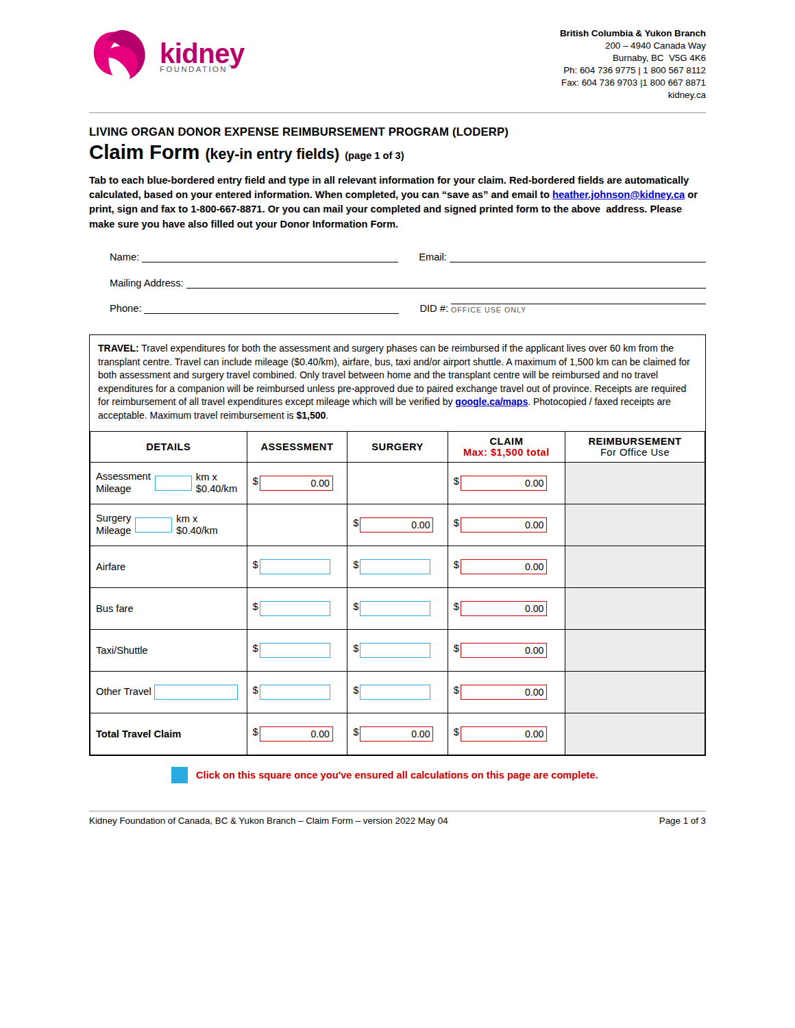kidney
FOUNDATION™
British Columbia & Yukon Branch
200 – 4940 Canada Way
Burnaby, BC V5G 4K6
Ph: 604 736 9775 | 1 800 567 8112
Fax: 604 736 9703 |1 800 667 8871
kidney.ca
LIVING ORGAN DONOR EXPENSE REIMBURSEMENT PROGRAM (LODERP)
Claim Form (key-in entry fields) (page 1 of 3)
Tab to each blue-bordered entry field and type in all relevant information for your claim. Red-bordered fields are automatically calculated, based on your entered information. When completed, you can “save as” and email to heather.johnson@kidney.ca or print, sign and fax to 1-800-667-8871. Or you can mail your completed and signed printed form to the above address. Please make sure you have also filled out your Donor Information Form.
Name: Email:
Mailing Address:
Phone: DID #: office use only
TRAVEL: Travel expenditures for both the assessment and surgery phases can be reimbursed if the applicant lives over 60 km from the transplant centre. Travel can include mileage ($0.40/km), airfare, bus, taxi and/or airport shuttle. A maximum of 1,500 km can be claimed for both assessment and surgery travel combined. Only travel between home and the transplant centre will be reimbursed and no travel expenditures for a companion will be reimbursed unless pre-approved due to paired exchange travel out of province. Receipts are required for reimbursement of all travel expenditures except mileage which will be verified by google.ca/maps. Photocopied / faxed receipts are acceptable. Maximum travel reimbursement is $1,500.
| DETAILS | ASSESSMENT | SURGERY | CLAIM Max: $1,500 total | REIMBURSEMENT For Office Use |
| --- | --- | --- | --- | --- |
| Assessment Mileage km x $0.40/km | $ 0.00 | | $ 0.00 | |
| Surgery Mileage km x $0.40/km | | $ 0.00 | $ 0.00 | |
| Airfare | $ | $ | $ 0.00 | |
| Bus fare | $ | $ | $ 0.00 | |
| Taxi/Shuttle | $ | $ | $ 0.00 | |
| Other Travel | $ | $ | $ 0.00 | |
| Total Travel Claim | $ 0.00 | $ 0.00 | $ 0.00 | |
Click on this square once you've ensured all calculations on this page are complete.
Kidney Foundation of Canada, BC & Yukon Branch – Claim Form – version 2022 May 04 Page 1 of 3